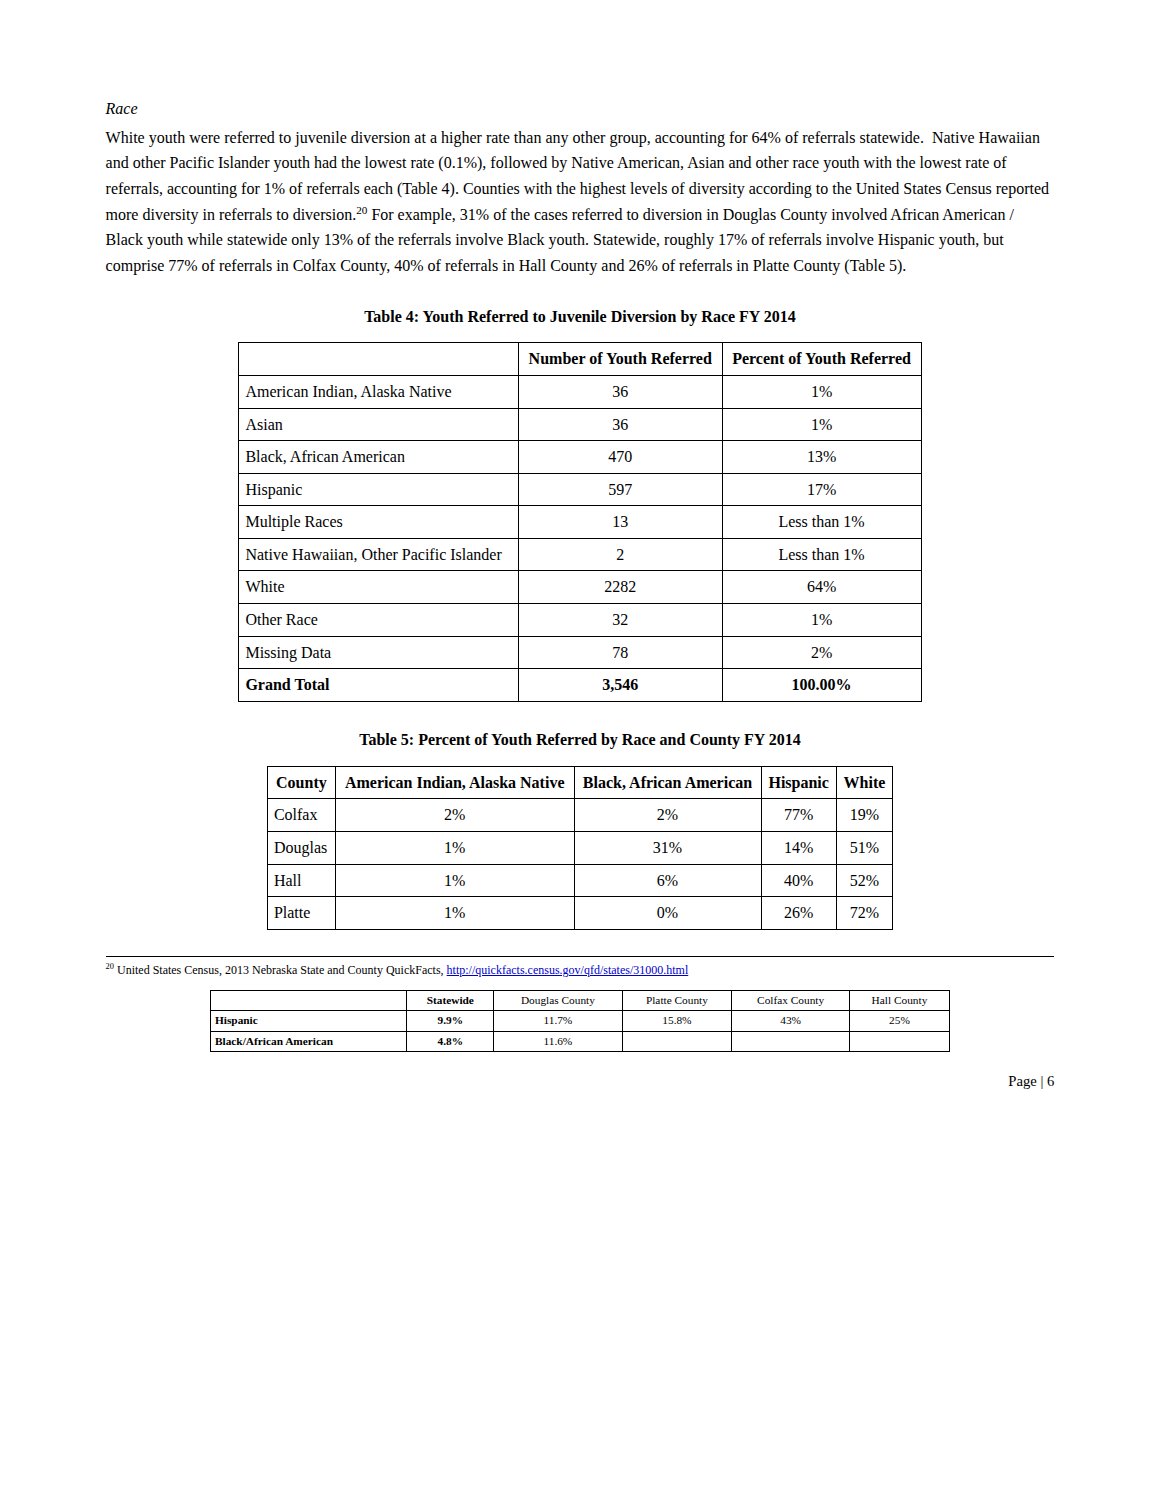Race
White youth were referred to juvenile diversion at a higher rate than any other group, accounting for 64% of referrals statewide. Native Hawaiian and other Pacific Islander youth had the lowest rate (0.1%), followed by Native American, Asian and other race youth with the lowest rate of referrals, accounting for 1% of referrals each (Table 4). Counties with the highest levels of diversity according to the United States Census reported more diversity in referrals to diversion.20 For example, 31% of the cases referred to diversion in Douglas County involved African American / Black youth while statewide only 13% of the referrals involve Black youth. Statewide, roughly 17% of referrals involve Hispanic youth, but comprise 77% of referrals in Colfax County, 40% of referrals in Hall County and 26% of referrals in Platte County (Table 5).
Table 4: Youth Referred to Juvenile Diversion by Race FY 2014
| | Number of Youth Referred | Percent of Youth Referred |
| --- | --- | --- |
| American Indian, Alaska Native | 36 | 1% |
| Asian | 36 | 1% |
| Black, African American | 470 | 13% |
| Hispanic | 597 | 17% |
| Multiple Races | 13 | Less than 1% |
| Native Hawaiian, Other Pacific Islander | 2 | Less than 1% |
| White | 2282 | 64% |
| Other Race | 32 | 1% |
| Missing Data | 78 | 2% |
| Grand Total | 3,546 | 100.00% |
Table 5: Percent of Youth Referred by Race and County FY 2014
| County | American Indian, Alaska Native | Black, African American | Hispanic | White |
| --- | --- | --- | --- | --- |
| Colfax | 2% | 2% | 77% | 19% |
| Douglas | 1% | 31% | 14% | 51% |
| Hall | 1% | 6% | 40% | 52% |
| Platte | 1% | 0% | 26% | 72% |
20 United States Census, 2013 Nebraska State and County QuickFacts, http://quickfacts.census.gov/qfd/states/31000.html
| | Statewide | Douglas County | Platte County | Colfax County | Hall County |
| --- | --- | --- | --- | --- | --- |
| Hispanic | 9.9% | 11.7% | 15.8% | 43% | 25% |
| Black/African American | 4.8% | 11.6% | | | |
Page | 6